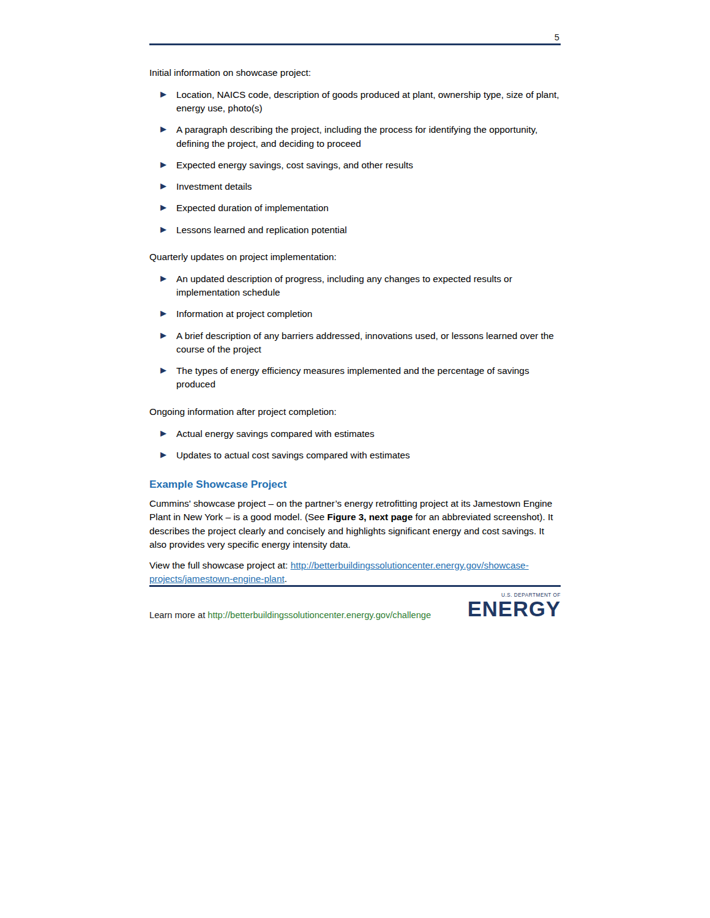5
Initial information on showcase project:
Location, NAICS code, description of goods produced at plant, ownership type, size of plant, energy use, photo(s)
A paragraph describing the project, including the process for identifying the opportunity, defining the project, and deciding to proceed
Expected energy savings, cost savings, and other results
Investment details
Expected duration of implementation
Lessons learned and replication potential
Quarterly updates on project implementation:
An updated description of progress, including any changes to expected results or implementation schedule
Information at project completion
A brief description of any barriers addressed, innovations used, or lessons learned over the course of the project
The types of energy efficiency measures implemented and the percentage of savings produced
Ongoing information after project completion:
Actual energy savings compared with estimates
Updates to actual cost savings compared with estimates
Example Showcase Project
Cummins' showcase project – on the partner’s energy retrofitting project at its Jamestown Engine Plant in New York – is a good model. (See Figure 3, next page for an abbreviated screenshot). It describes the project clearly and concisely and highlights significant energy and cost savings. It also provides very specific energy intensity data.
View the full showcase project at: http://betterbuildingssolutioncenter.energy.gov/showcase-projects/jamestown-engine-plant.
Learn more at http://betterbuildingssolutioncenter.energy.gov/challenge
U.S. DEPARTMENT OF ENERGY